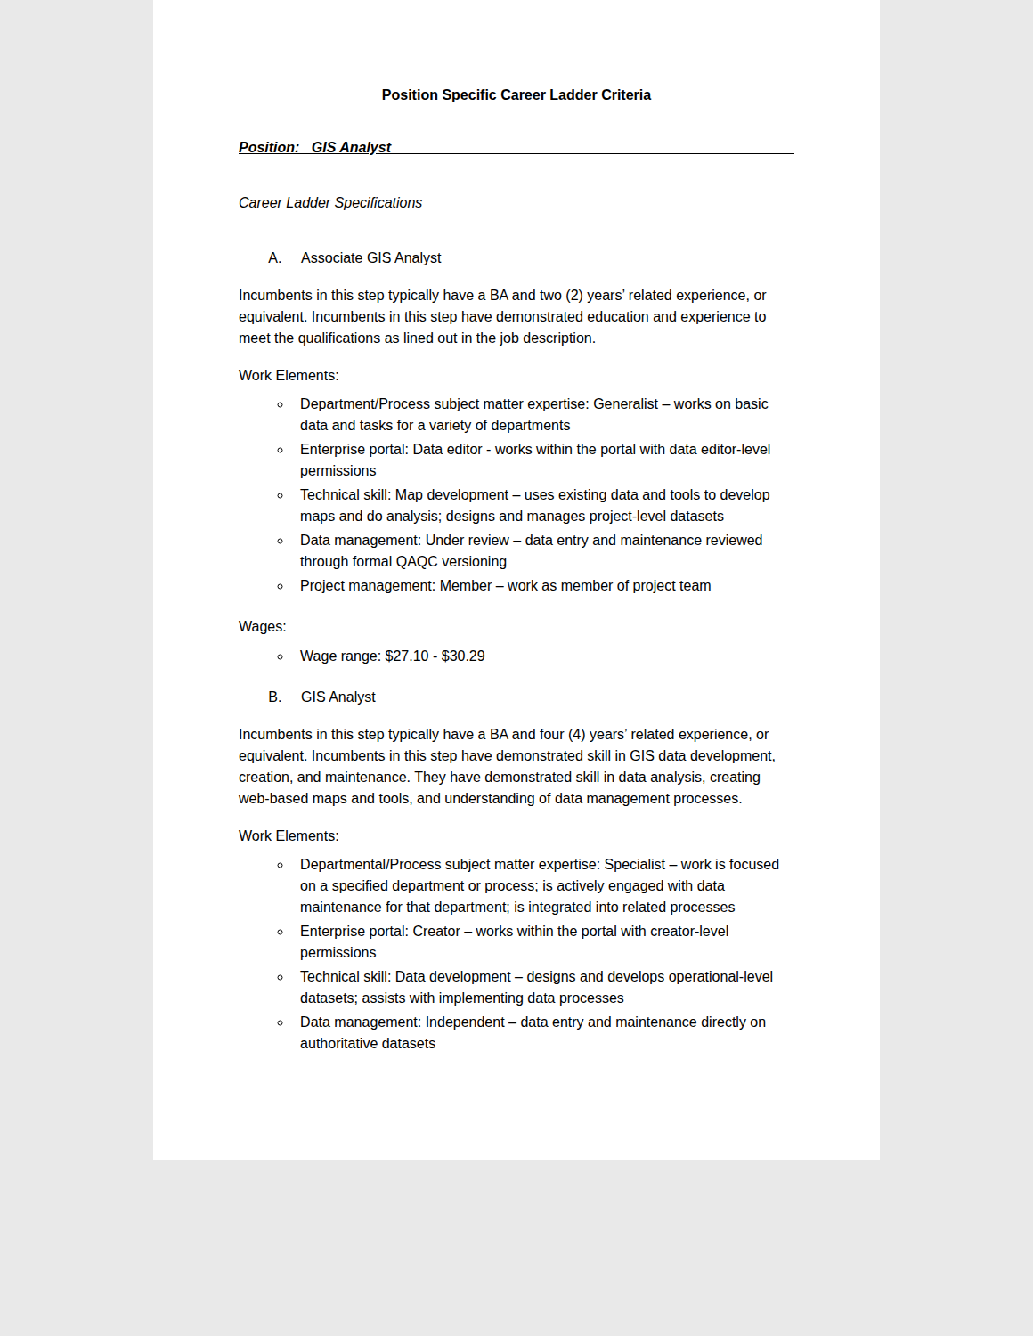Position Specific Career Ladder Criteria
Position: _GIS Analyst______________________________________________________________
Career Ladder Specifications
Associate GIS Analyst
Incumbents in this step typically have a BA and two (2) years’ related experience, or equivalent. Incumbents in this step have demonstrated education and experience to meet the qualifications as lined out in the job description.
Work Elements:
Department/Process subject matter expertise: Generalist – works on basic data and tasks for a variety of departments
Enterprise portal: Data editor - works within the portal with data editor-level permissions
Technical skill: Map development – uses existing data and tools to develop maps and do analysis; designs and manages project-level datasets
Data management: Under review – data entry and maintenance reviewed through formal QAQC versioning
Project management: Member – work as member of project team
Wages:
Wage range: $27.10 - $30.29
GIS Analyst
Incumbents in this step typically have a BA and four (4) years’ related experience, or equivalent. Incumbents in this step have demonstrated skill in GIS data development, creation, and maintenance. They have demonstrated skill in data analysis, creating web-based maps and tools, and understanding of data management processes.
Work Elements:
Departmental/Process subject matter expertise: Specialist – work is focused on a specified department or process; is actively engaged with data maintenance for that department; is integrated into related processes
Enterprise portal: Creator – works within the portal with creator-level permissions
Technical skill: Data development – designs and develops operational-level datasets; assists with implementing data processes
Data management: Independent – data entry and maintenance directly on authoritative datasets